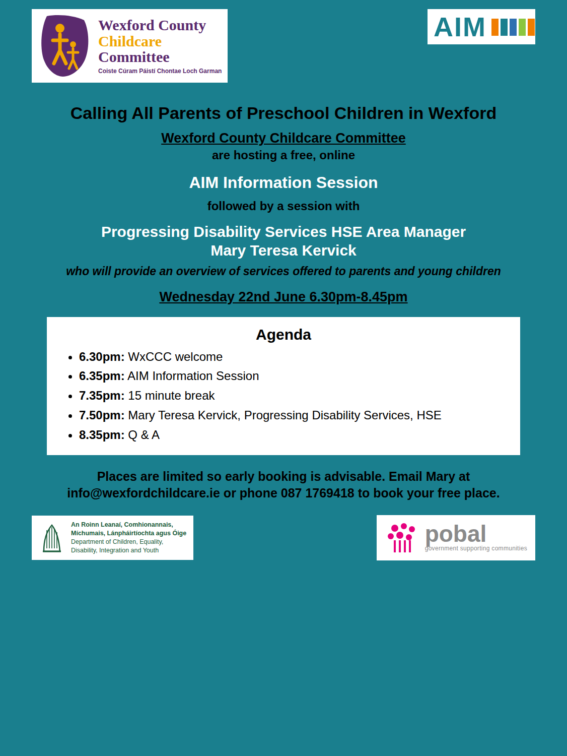Wexford County Childcare Committee Coiste Cúram Páistí Chontae Loch Garman
AIM
ACCESS &
INCLUSION MODEL
Calling All Parents of Preschool Children in Wexford
Wexford County Childcare Committee
are hosting a free, online
AIM Information Session
followed by a session with
Progressing Disability Services HSE Area Manager
Mary Teresa Kervick
who will provide an overview of services offered to parents and young children
Wednesday 22nd June 6.30pm-8.45pm
Agenda
6.30pm: WxCCC welcome
6.35pm: AIM Information Session
7.35pm: 15 minute break
7.50pm: Mary Teresa Kervick, Progressing Disability Services, HSE
8.35pm: Q & A
Places are limited so early booking is advisable. Email Mary at info@wexfordchildcare.ie or phone 087 1769418 to book your free place.
An Roinn Leanaí, Comhionannais,
Míchumais, Lánpháirtíochta agus Óige
Department of Children, Equality,
Disability, Integration and Youth
pobal
government supporting communities